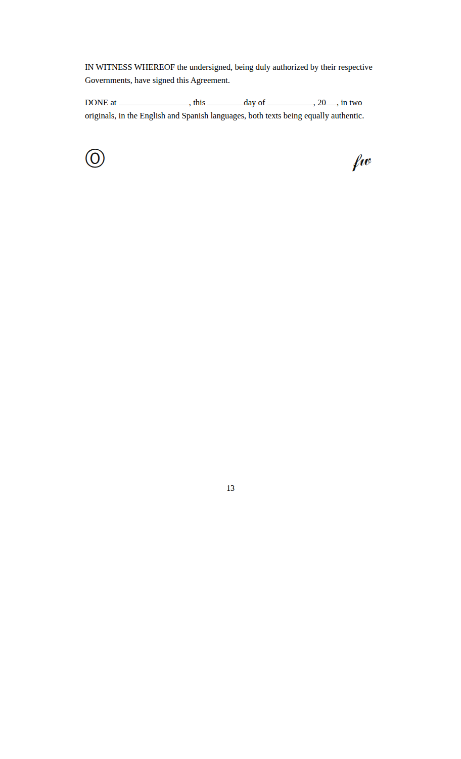IN WITNESS WHEREOF the undersigned, being duly authorized by their respective Governments, have signed this Agreement.
DONE at , this day of , 20 , in two originals, in the English and Spanish languages, both texts being equally authentic.
Ⓞ 𝒻𝓌
13